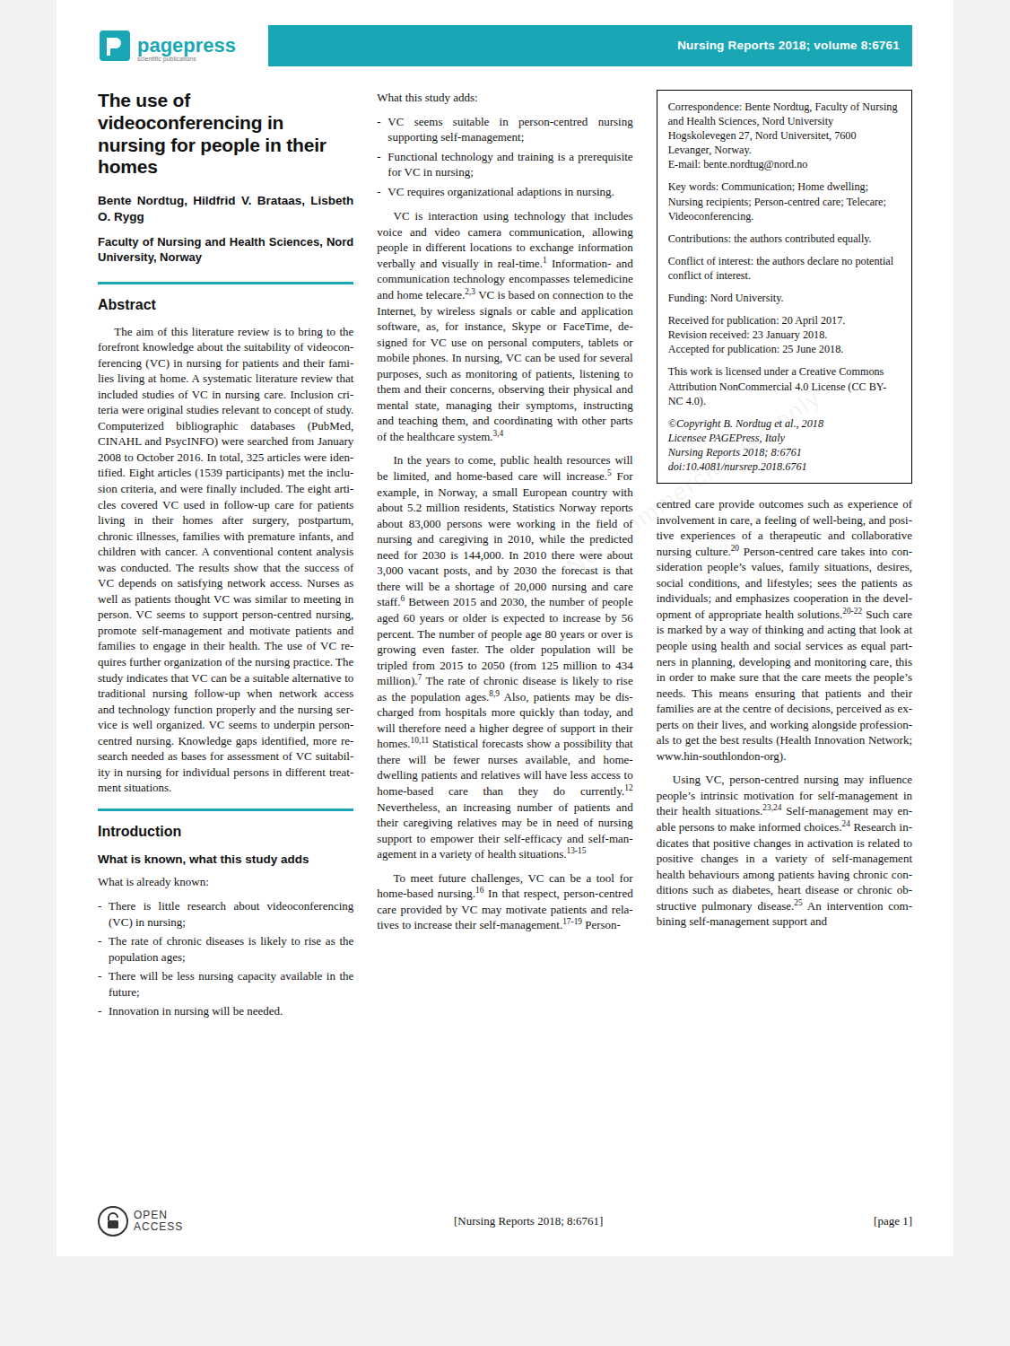pagepress scientific publications
Nursing Reports 2018; volume 8:6761
Non-commercial use only
The use of videoconferencing in nursing for people in their homes
Bente Nordtug, Hildfrid V. Brataas, Lisbeth O. Rygg
Faculty of Nursing and Health Sciences, Nord University, Norway
Abstract
The aim of this literature review is to bring to the forefront knowledge about the suitability of videoconferencing (VC) in nursing for patients and their families living at home. A systematic literature review that included studies of VC in nursing care. Inclusion criteria were original studies relevant to concept of study. Computerized bibliographic databases (PubMed, CINAHL and PsycINFO) were searched from January 2008 to October 2016. In total, 325 articles were identified. Eight articles (1539 participants) met the inclusion criteria, and were finally included. The eight articles covered VC used in follow-up care for patients living in their homes after surgery, postpartum, chronic illnesses, families with premature infants, and children with cancer. A conventional content analysis was conducted. The results show that the success of VC depends on satisfying network access. Nurses as well as patients thought VC was similar to meeting in person. VC seems to support person-centred nursing, promote self-management and motivate patients and families to engage in their health. The use of VC requires further organization of the nursing practice. The study indicates that VC can be a suitable alternative to traditional nursing follow-up when network access and technology function properly and the nursing service is well organized. VC seems to underpin person-centred nursing. Knowledge gaps identified, more research needed as bases for assessment of VC suitability in nursing for individual persons in different treatment situations.
Introduction
What is known, what this study adds
What is already known:
There is little research about videoconferencing (VC) in nursing;
The rate of chronic diseases is likely to rise as the population ages;
There will be less nursing capacity available in the future;
Innovation in nursing will be needed.
What this study adds:
VC seems suitable in person-centred nursing supporting self-management;
Functional technology and training is a prerequisite for VC in nursing;
VC requires organizational adaptions in nursing.
VC is interaction using technology that includes voice and video camera communication, allowing people in different locations to exchange information verbally and visually in real-time.1 Information- and communication technology encompasses telemedicine and home telecare.2,3 VC is based on connection to the Internet, by wireless signals or cable and application software, as, for instance, Skype or FaceTime, designed for VC use on personal computers, tablets or mobile phones. In nursing, VC can be used for several purposes, such as monitoring of patients, listening to them and their concerns, observing their physical and mental state, managing their symptoms, instructing and teaching them, and coordinating with other parts of the healthcare system.3,4
In the years to come, public health resources will be limited, and home-based care will increase.5 For example, in Norway, a small European country with about 5.2 million residents, Statistics Norway reports about 83,000 persons were working in the field of nursing and caregiving in 2010, while the predicted need for 2030 is 144,000. In 2010 there were about 3,000 vacant posts, and by 2030 the forecast is that there will be a shortage of 20,000 nursing and care staff.6 Between 2015 and 2030, the number of people aged 60 years or older is expected to increase by 56 percent. The number of people age 80 years or over is growing even faster. The older population will be tripled from 2015 to 2050 (from 125 million to 434 million).7 The rate of chronic disease is likely to rise as the population ages.8,9 Also, patients may be discharged from hospitals more quickly than today, and will therefore need a higher degree of support in their homes.10,11 Statistical forecasts show a possibility that there will be fewer nurses available, and home-dwelling patients and relatives will have less access to home-based care than they do currently.12 Nevertheless, an increasing number of patients and their caregiving relatives may be in need of nursing support to empower their self-efficacy and self-management in a variety of health situations.13-15
To meet future challenges, VC can be a tool for home-based nursing.16 In that respect, person-centred care provided by VC may motivate patients and relatives to increase their self-management.17-19 Person-
Correspondence: Bente Nordtug, Faculty of Nursing and Health Sciences, Nord University Hogskolevegen 27, Nord Universitet, 7600 Levanger, Norway.
E-mail: bente.nordtug@nord.no
Key words: Communication; Home dwelling; Nursing recipients; Person-centred care; Telecare; Videoconferencing.
Contributions: the authors contributed equally.
Conflict of interest: the authors declare no potential conflict of interest.
Funding: Nord University.
Received for publication: 20 April 2017.
Revision received: 23 January 2018.
Accepted for publication: 25 June 2018.
This work is licensed under a Creative Commons Attribution NonCommercial 4.0 License (CC BY-NC 4.0).
©Copyright B. Nordtug et al., 2018
Licensee PAGEPress, Italy
Nursing Reports 2018; 8:6761
doi:10.4081/nursrep.2018.6761
centred care provide outcomes such as experience of involvement in care, a feeling of well-being, and positive experiences of a therapeutic and collaborative nursing culture.20 Person-centred care takes into consideration people’s values, family situations, desires, social conditions, and lifestyles; sees the patients as individuals; and emphasizes cooperation in the development of appropriate health solutions.20-22 Such care is marked by a way of thinking and acting that look at people using health and social services as equal partners in planning, developing and monitoring care, this in order to make sure that the care meets the people’s needs. This means ensuring that patients and their families are at the centre of decisions, perceived as experts on their lives, and working alongside professionals to get the best results (Health Innovation Network; www.hin-southlondon-org).
Using VC, person-centred nursing may influence people’s intrinsic motivation for self-management in their health situations.23,24 Self-management may enable persons to make informed choices.24 Research indicates that positive changes in activation is related to positive changes in a variety of self-management health behaviours among patients having chronic conditions such as diabetes, heart disease or chronic obstructive pulmonary disease.25 An intervention combining self-management support and
OPEN
ACCESS
[Nursing Reports 2018; 8:6761]
[page 1]